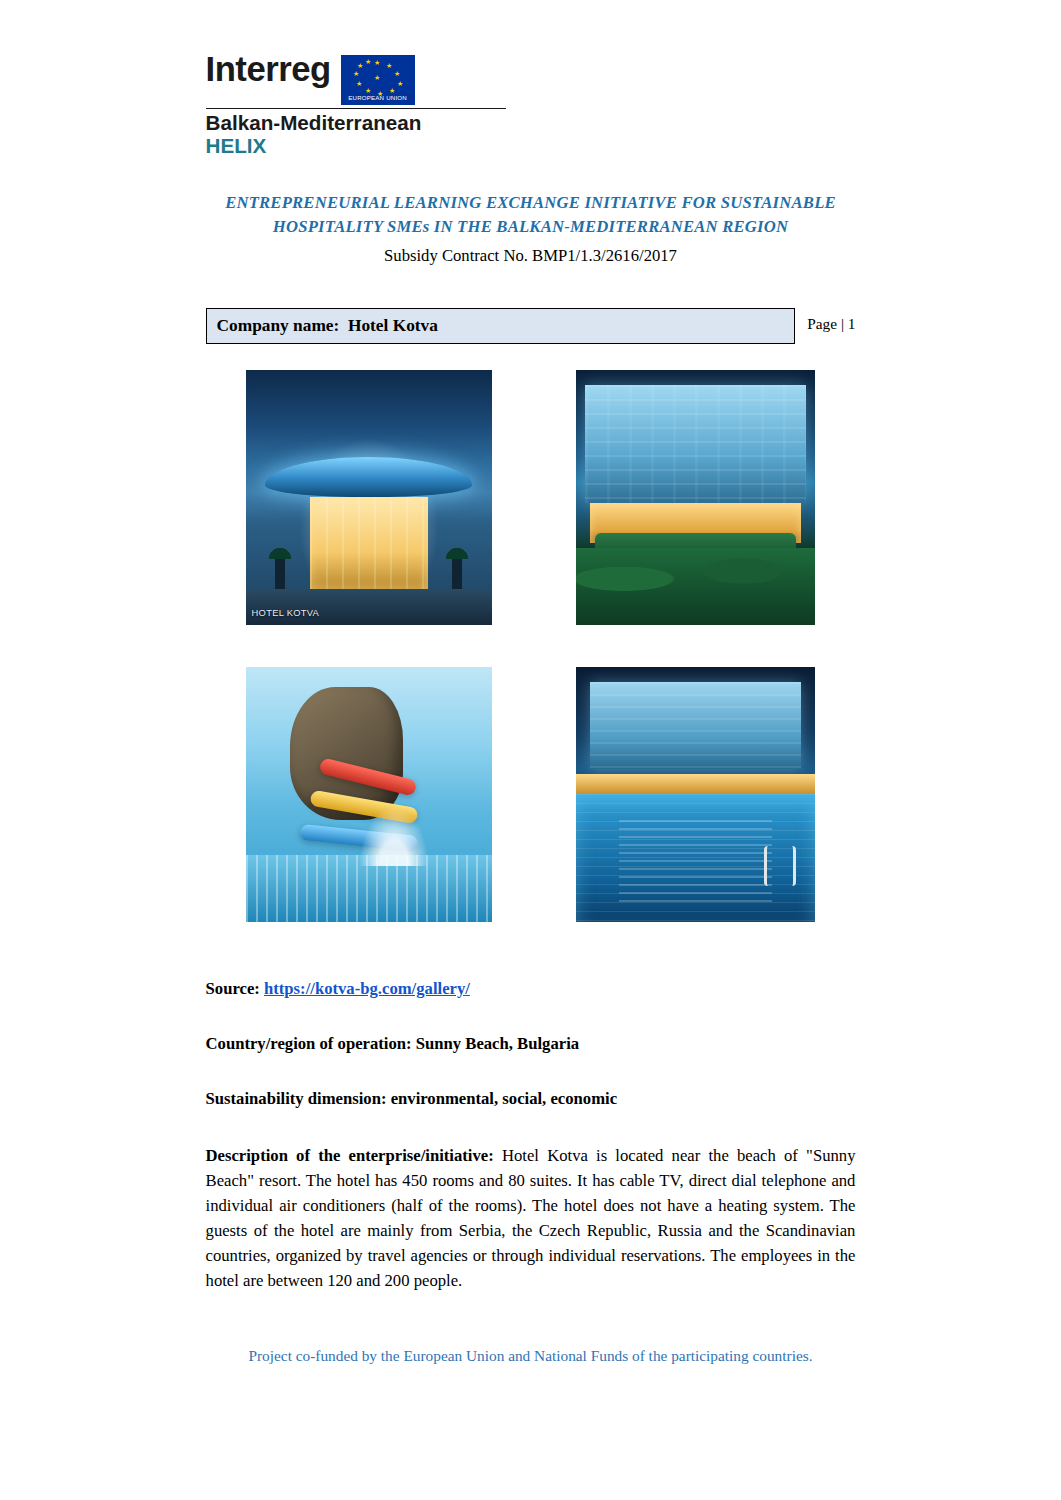Interreg
★ ★ ★ ★ ★ ★ ★ ★ ★ ★ ★ ★
EUROPEAN UNION
Balkan-Mediterranean
HELIX
ENTREPRENEURIAL LEARNING EXCHANGE INITIATIVE FOR SUSTAINABLE
HOSPITALITY SMEs IN THE BALKAN-MEDITERRANEAN REGION
Subsidy Contract No. BMP1/1.3/2616/2017
Company name: Hotel Kotva
Page | 1
HOTEL KOTVA
Source: https://kotva-bg.com/gallery/
Country/region of operation: Sunny Beach, Bulgaria
Sustainability dimension: environmental, social, economic
Description of the enterprise/initiative: Hotel Kotva is located near the beach of "Sunny Beach" resort. The hotel has 450 rooms and 80 suites. It has cable TV, direct dial telephone and individual air conditioners (half of the rooms). The hotel does not have a heating system. The guests of the hotel are mainly from Serbia, the Czech Republic, Russia and the Scandinavian countries, organized by travel agencies or through individual reservations. The employees in the hotel are between 120 and 200 people.
Project co-funded by the European Union and National Funds of the participating countries.